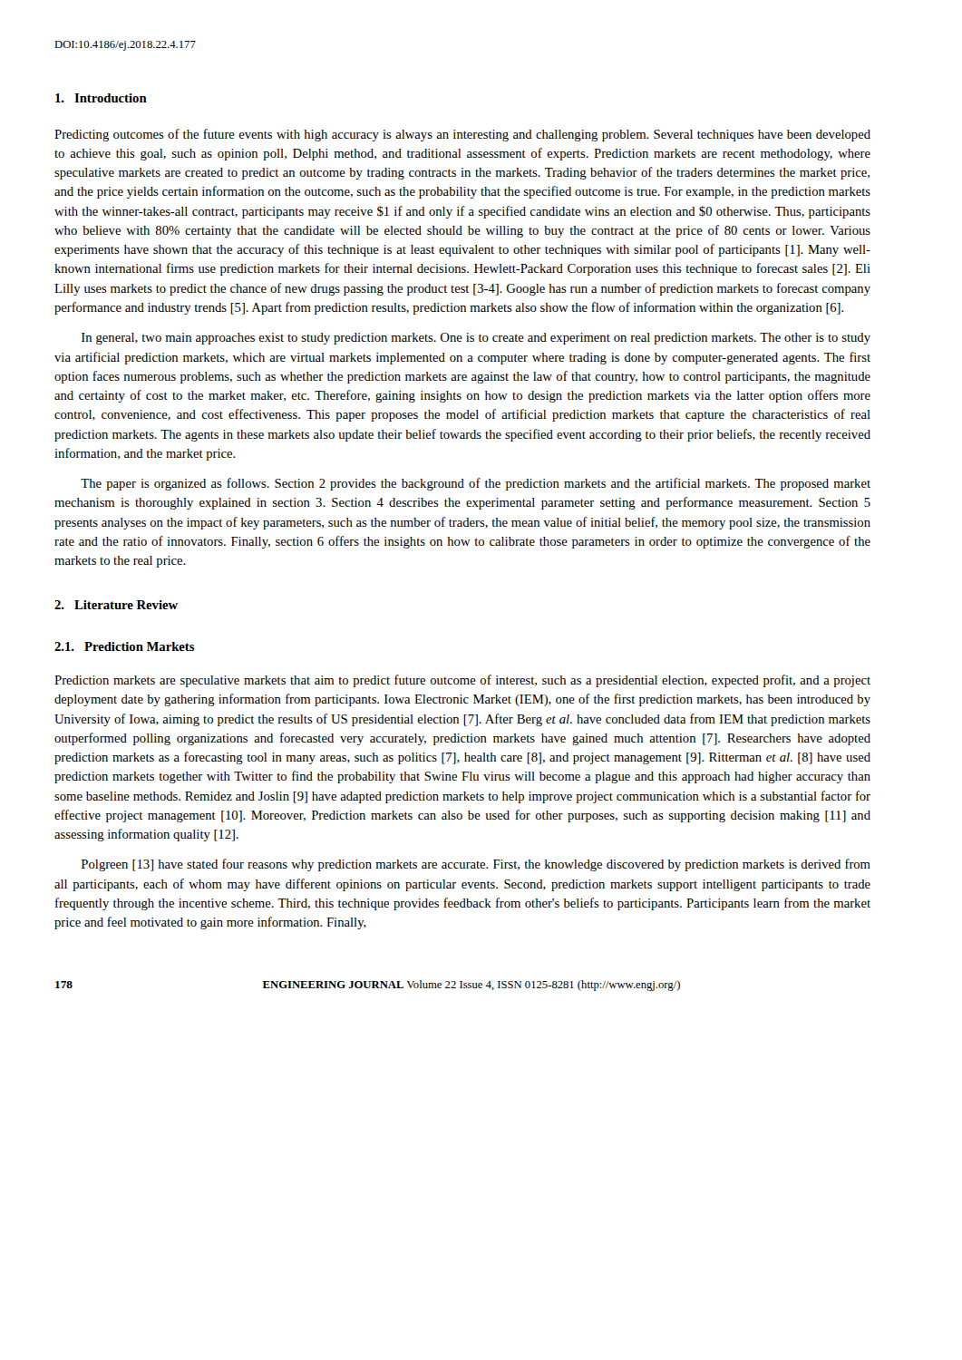DOI:10.4186/ej.2018.22.4.177
1. Introduction
Predicting outcomes of the future events with high accuracy is always an interesting and challenging problem. Several techniques have been developed to achieve this goal, such as opinion poll, Delphi method, and traditional assessment of experts. Prediction markets are recent methodology, where speculative markets are created to predict an outcome by trading contracts in the markets. Trading behavior of the traders determines the market price, and the price yields certain information on the outcome, such as the probability that the specified outcome is true. For example, in the prediction markets with the winner-takes-all contract, participants may receive $1 if and only if a specified candidate wins an election and $0 otherwise. Thus, participants who believe with 80% certainty that the candidate will be elected should be willing to buy the contract at the price of 80 cents or lower. Various experiments have shown that the accuracy of this technique is at least equivalent to other techniques with similar pool of participants [1]. Many well-known international firms use prediction markets for their internal decisions. Hewlett-Packard Corporation uses this technique to forecast sales [2]. Eli Lilly uses markets to predict the chance of new drugs passing the product test [3-4]. Google has run a number of prediction markets to forecast company performance and industry trends [5]. Apart from prediction results, prediction markets also show the flow of information within the organization [6].
In general, two main approaches exist to study prediction markets. One is to create and experiment on real prediction markets. The other is to study via artificial prediction markets, which are virtual markets implemented on a computer where trading is done by computer-generated agents. The first option faces numerous problems, such as whether the prediction markets are against the law of that country, how to control participants, the magnitude and certainty of cost to the market maker, etc. Therefore, gaining insights on how to design the prediction markets via the latter option offers more control, convenience, and cost effectiveness. This paper proposes the model of artificial prediction markets that capture the characteristics of real prediction markets. The agents in these markets also update their belief towards the specified event according to their prior beliefs, the recently received information, and the market price.
The paper is organized as follows. Section 2 provides the background of the prediction markets and the artificial markets. The proposed market mechanism is thoroughly explained in section 3. Section 4 describes the experimental parameter setting and performance measurement. Section 5 presents analyses on the impact of key parameters, such as the number of traders, the mean value of initial belief, the memory pool size, the transmission rate and the ratio of innovators. Finally, section 6 offers the insights on how to calibrate those parameters in order to optimize the convergence of the markets to the real price.
2. Literature Review
2.1. Prediction Markets
Prediction markets are speculative markets that aim to predict future outcome of interest, such as a presidential election, expected profit, and a project deployment date by gathering information from participants. Iowa Electronic Market (IEM), one of the first prediction markets, has been introduced by University of Iowa, aiming to predict the results of US presidential election [7]. After Berg et al. have concluded data from IEM that prediction markets outperformed polling organizations and forecasted very accurately, prediction markets have gained much attention [7]. Researchers have adopted prediction markets as a forecasting tool in many areas, such as politics [7], health care [8], and project management [9]. Ritterman et al. [8] have used prediction markets together with Twitter to find the probability that Swine Flu virus will become a plague and this approach had higher accuracy than some baseline methods. Remidez and Joslin [9] have adapted prediction markets to help improve project communication which is a substantial factor for effective project management [10]. Moreover, Prediction markets can also be used for other purposes, such as supporting decision making [11] and assessing information quality [12].
Polgreen [13] have stated four reasons why prediction markets are accurate. First, the knowledge discovered by prediction markets is derived from all participants, each of whom may have different opinions on particular events. Second, prediction markets support intelligent participants to trade frequently through the incentive scheme. Third, this technique provides feedback from other's beliefs to participants. Participants learn from the market price and feel motivated to gain more information. Finally,
178 ENGINEERING JOURNAL Volume 22 Issue 4, ISSN 0125-8281 (http://www.engj.org/)